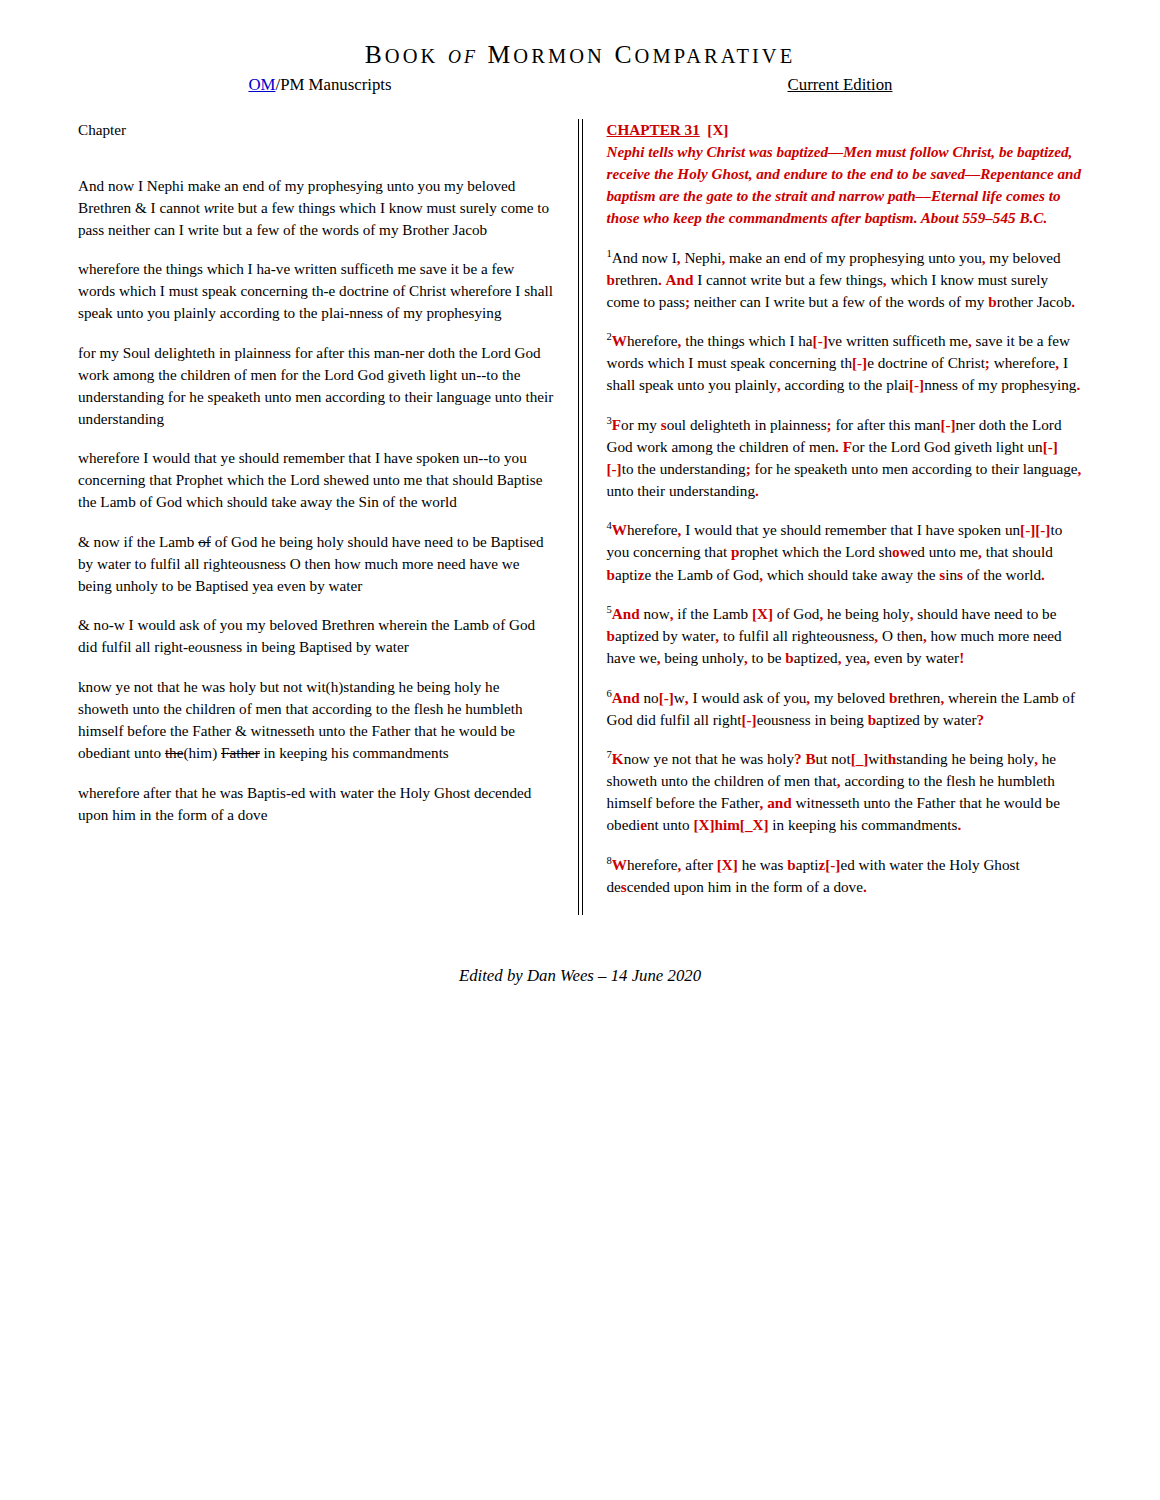BOOK of MORMON COMPARATIVE
OM/PM Manuscripts
Current Edition
Chapter
And now I Nephi make an end of my prophesying unto you my beloved Brethren & I cannot write but a few things which I know must surely come to pass neither can I write but a few of the words of my Brother Jacob
wherefore the things which I ha-ve written sufficeth me save it be a few words which I must speak concerning th-e doctrine of Christ wherefore I shall speak unto you plainly according to the plai-nness of my prophesying
for my Soul delighteth in plainness for after this man-ner doth the Lord God work among the children of men for the Lord God giveth light un--to the understanding for he speaketh unto men according to their language unto their understanding
wherefore I would that ye should remember that I have spoken un--to you concerning that Prophet which the Lord shewed unto me that should Baptise the Lamb of God which should take away the Sin of the world
& now if the Lamb of of God he being holy should have need to be Baptised by water to fulfil all righteousness O then how much more need have we being unholy to be Baptised yea even by water
& no-w I would ask of you my beloved Brethren wherein the Lamb of God did fulfil all right-eousness in being Baptised by water
know ye not that he was holy but not wit(h)standing he being holy he showeth unto the children of men that according to the flesh he humbleth himself before the Father & witnesseth unto the Father that he would be obediant unto the(him) Father in keeping his commandments
wherefore after that he was Baptis-ed with water the Holy Ghost decended upon him in the form of a dove
CHAPTER 31 [X]
Nephi tells why Christ was baptized—Men must follow Christ, be baptized, receive the Holy Ghost, and endure to the end to be saved—Repentance and baptism are the gate to the strait and narrow path—Eternal life comes to those who keep the commandments after baptism. About 559–545 B.C.
1And now I, Nephi, make an end of my prophesying unto you, my beloved brethren. And I cannot write but a few things, which I know must surely come to pass; neither can I write but a few of the words of my brother Jacob.
2Wherefore, the things which I ha[-] ve written sufficeth me, save it be a few words which I must speak concerning th[-] e doctrine of Christ; wherefore, I shall speak unto you plainly, according to the plai[-] nness of my prophesying.
3For my soul delighteth in plainness; for after this man[-] ner doth the Lord God work among the children of men. For the Lord God giveth light un[-][-] to the understanding; for he speaketh unto men according to their language, unto their understanding.
4Wherefore, I would that ye should remember that I have spoken un[-][-] to you concerning that prophet which the Lord showed unto me, that should baptize the Lamb of God, which should take away the sins of the world.
5And now, if the Lamb [X] of God, he being holy, should have need to be baptized by water, to fulfil all righteousness, O then, how much more need have we, being unholy, to be baptized, yea, even by water!
6And no[-] w, I would ask of you, my beloved brethren, wherein the Lamb of God did fulfil all right[-] eousness in being baptized by water?
7Know ye not that he was holy? But not[_] withstanding he being holy, he showeth unto the children of men that, according to the flesh he humbleth himself before the Father, and witnesseth unto the Father that he would be obedient unto [X]him[_X] in keeping his commandments.
8Wherefore, after [X] he was baptiz[-] ed with water the Holy Ghost descended upon him in the form of a dove.
Edited by Dan Wees – 14 June 2020